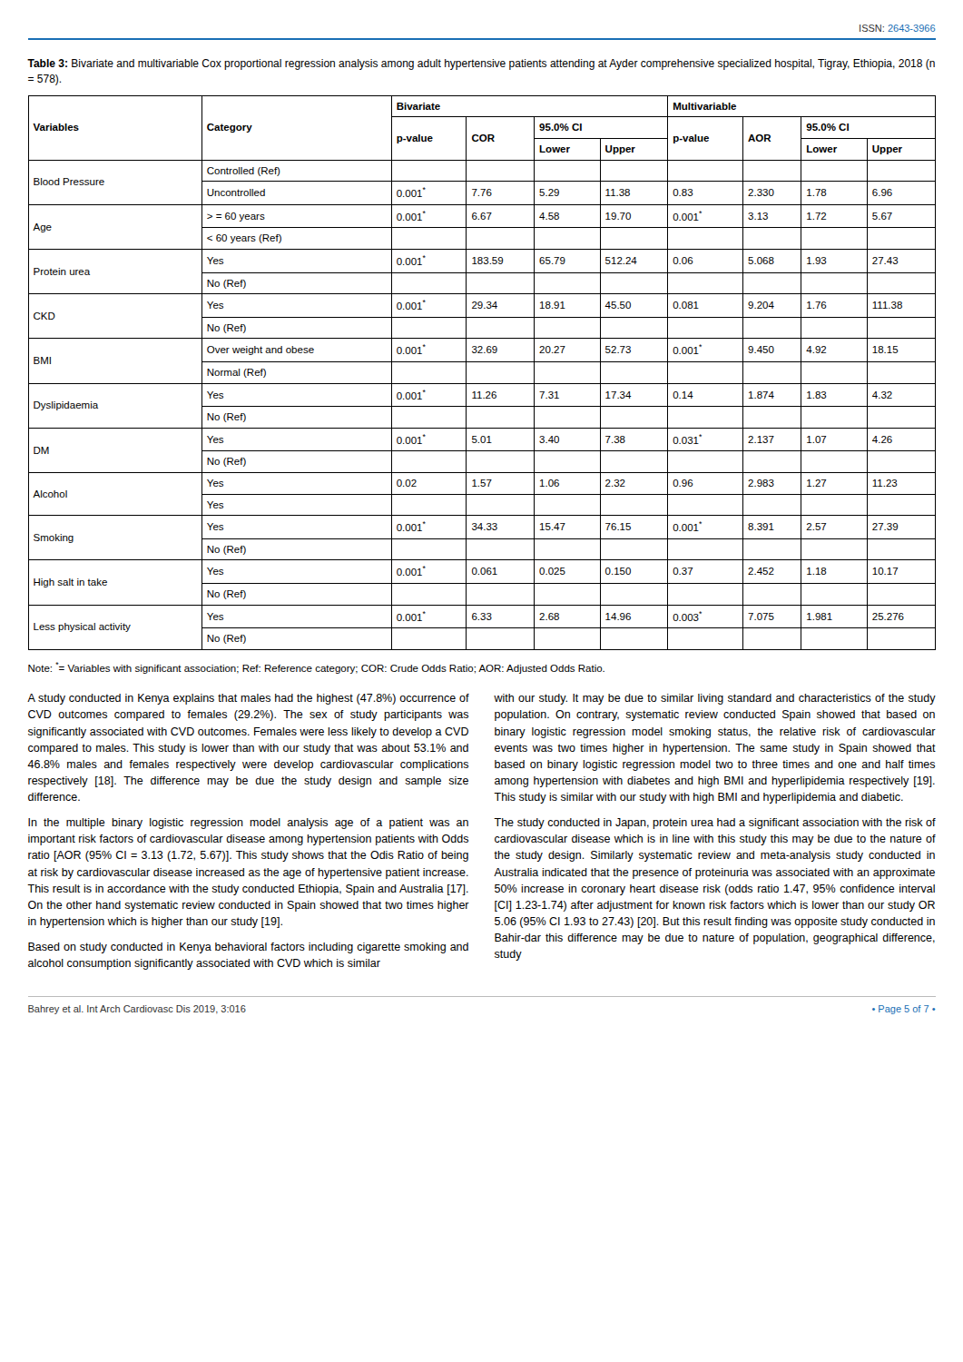ISSN: 2643-3966
Table 3: Bivariate and multivariable Cox proportional regression analysis among adult hypertensive patients attending at Ayder comprehensive specialized hospital, Tigray, Ethiopia, 2018 (n = 578).
| Variables | Category | Bivariate | Multivariable |
| --- | --- | --- | --- |
| p-value | COR | 95.0% CI | p-value | AOR | 95.0% CI |
| Lower | Upper | Lower | Upper |
| Blood Pressure | Controlled (Ref) | | | | | | | | |
| Uncontrolled | 0.001 * | 7.76 | 5.29 | 11.38 | 0.83 | 2.330 | 1.78 | 6.96 |
| Age | > = 60 years | 0.001 * | 6.67 | 4.58 | 19.70 | 0.001 * | 3.13 | 1.72 | 5.67 |
| < 60 years (Ref) | | | | | | | | |
| Protein urea | Yes | 0.001 * | 183.59 | 65.79 | 512.24 | 0.06 | 5.068 | 1.93 | 27.43 |
| No (Ref) | | | | | | | | |
| CKD | Yes | 0.001 * | 29.34 | 18.91 | 45.50 | 0.081 | 9.204 | 1.76 | 111.38 |
| No (Ref) | | | | | | | | |
| BMI | Over weight and obese | 0.001 * | 32.69 | 20.27 | 52.73 | 0.001 * | 9.450 | 4.92 | 18.15 |
| Normal (Ref) | | | | | | | | |
| Dyslipidaemia | Yes | 0.001 * | 11.26 | 7.31 | 17.34 | 0.14 | 1.874 | 1.83 | 4.32 |
| No (Ref) | | | | | | | | |
| DM | Yes | 0.001 * | 5.01 | 3.40 | 7.38 | 0.031 * | 2.137 | 1.07 | 4.26 |
| No (Ref) | | | | | | | | |
| Alcohol | Yes | 0.02 | 1.57 | 1.06 | 2.32 | 0.96 | 2.983 | 1.27 | 11.23 |
| Yes | | | | | | | | |
| Smoking | Yes | 0.001 * | 34.33 | 15.47 | 76.15 | 0.001 * | 8.391 | 2.57 | 27.39 |
| No (Ref) | | | | | | | | |
| High salt in take | Yes | 0.001 * | 0.061 | 0.025 | 0.150 | 0.37 | 2.452 | 1.18 | 10.17 |
| No (Ref) | | | | | | | | |
| Less physical activity | Yes | 0.001 * | 6.33 | 2.68 | 14.96 | 0.003 * | 7.075 | 1.981 | 25.276 |
| No (Ref) | | | | | | | | |
Note: *= Variables with significant association; Ref: Reference category; COR: Crude Odds Ratio; AOR: Adjusted Odds Ratio.
A study conducted in Kenya explains that males had the highest (47.8%) occurrence of CVD outcomes compared to females (29.2%). The sex of study participants was significantly associated with CVD outcomes. Females were less likely to develop a CVD compared to males. This study is lower than with our study that was about 53.1% and 46.8% males and females respectively were develop cardiovascular complications respectively [18]. The difference may be due the study design and sample size difference.
In the multiple binary logistic regression model analysis age of a patient was an important risk factors of cardiovascular disease among hypertension patients with Odds ratio [AOR (95% CI = 3.13 (1.72, 5.67)]. This study shows that the Odis Ratio of being at risk by cardiovascular disease increased as the age of hypertensive patient increase. This result is in accordance with the study conducted Ethiopia, Spain and Australia [17]. On the other hand systematic review conducted in Spain showed that two times higher in hypertension which is higher than our study [19].
Based on study conducted in Kenya behavioral factors including cigarette smoking and alcohol consumption significantly associated with CVD which is similar
with our study. It may be due to similar living standard and characteristics of the study population. On contrary, systematic review conducted Spain showed that based on binary logistic regression model smoking status, the relative risk of cardiovascular events was two times higher in hypertension. The same study in Spain showed that based on binary logistic regression model two to three times and one and half times among hypertension with diabetes and high BMI and hyperlipidemia respectively [19]. This study is similar with our study with high BMI and hyperlipidemia and diabetic.
The study conducted in Japan, protein urea had a significant association with the risk of cardiovascular disease which is in line with this study this may be due to the nature of the study design. Similarly systematic review and meta-analysis study conducted in Australia indicated that the presence of proteinuria was associated with an approximate 50% increase in coronary heart disease risk (odds ratio 1.47, 95% confidence interval [CI] 1.23-1.74) after adjustment for known risk factors which is lower than our study OR 5.06 (95% CI 1.93 to 27.43) [20]. But this result finding was opposite study conducted in Bahir-dar this difference may be due to nature of population, geographical difference, study
Bahrey et al. Int Arch Cardiovasc Dis 2019, 3:016
• Page 5 of 7 •